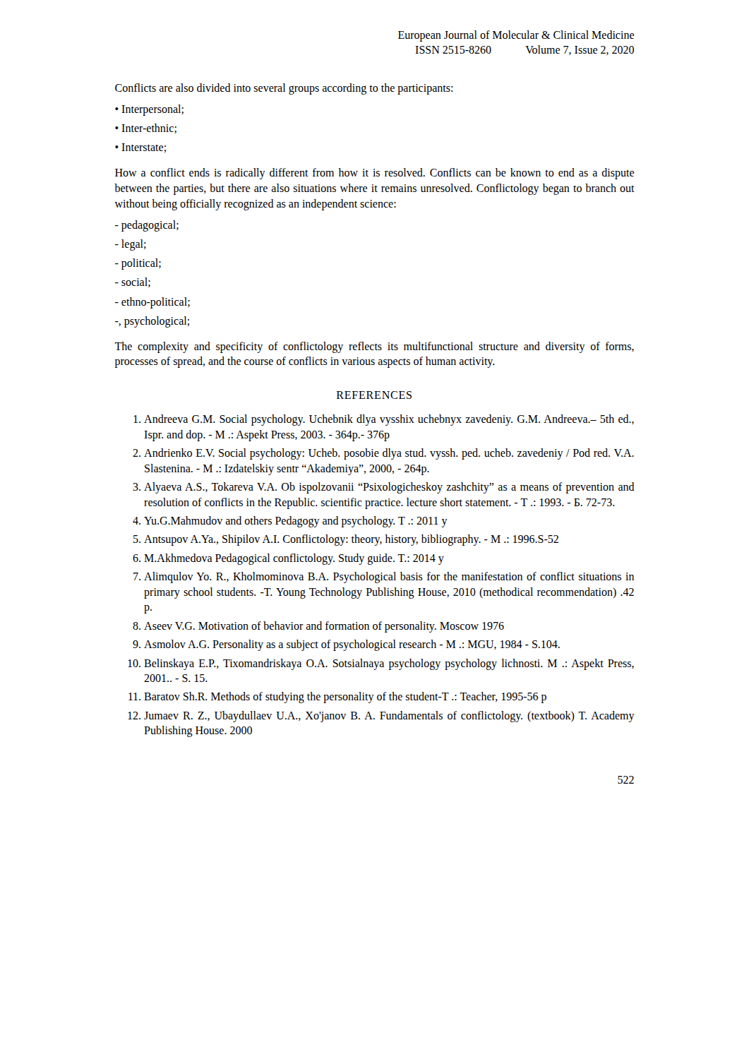European Journal of Molecular & Clinical Medicine ISSN 2515-8260Volume 7, Issue 2, 2020
Conflicts are also divided into several groups according to the participants:
• Interpersonal;
• Inter-ethnic;
• Interstate;
How a conflict ends is radically different from how it is resolved. Conflicts can be known to end as a dispute between the parties, but there are also situations where it remains unresolved. Conflictology began to branch out without being officially recognized as an independent science:
- pedagogical;
- legal;
- political;
- social;
- ethno-political;
-, psychological;
The complexity and specificity of conflictology reflects its multifunctional structure and diversity of forms, processes of spread, and the course of conflicts in various aspects of human activity.
REFERENCES
Andreeva G.M. Social psychology. Uchebnik dlya vysshix uchebnyx zavedeniy. G.M. Andreeva.– 5th ed., Ispr. and dop. - M .: Aspekt Press, 2003. - 364p.- 376p
Andrienko E.V. Social psychology: Ucheb. posobie dlya stud. vyssh. ped. ucheb. zavedeniy / Pod red. V.A. Slastenina. - M .: Izdatelskiy sentr “Akademiya”, 2000, - 264p.
Alyaeva A.S., Tokareva V.A. Ob ispolzovanii “Psixologicheskoy zashchity” as a means of prevention and resolution of conflicts in the Republic. scientific practice. lecture short statement. - T .: 1993. - Б. 72-73.
Yu.G.Mahmudov and others Pedagogy and psychology. T .: 2011 y
Antsupov A.Ya., Shipilov A.I. Conflictology: theory, history, bibliography. - M .: 1996.S-52
M.Akhmedova Pedagogical conflictology. Study guide. T.: 2014 y
Alimqulov Yo. R., Kholmominova B.A. Psychological basis for the manifestation of conflict situations in primary school students. -T. Young Technology Publishing House, 2010 (methodical recommendation) .42 p.
Aseev V.G. Motivation of behavior and formation of personality. Moscow 1976
Asmolov A.G. Personality as a subject of psychological research - M .: MGU, 1984 - S.104.
Belinskaya E.P., Tixomandriskaya O.A. Sotsialnaya psychology psychology lichnosti. M .: Aspekt Press, 2001.. - S. 15.
Baratov Sh.R. Methods of studying the personality of the student-T .: Teacher, 1995-56 p
Jumaev R. Z., Ubaydullaev U.A., Xo'janov B. A. Fundamentals of conflictology. (textbook) T. Academy Publishing House. 2000
522